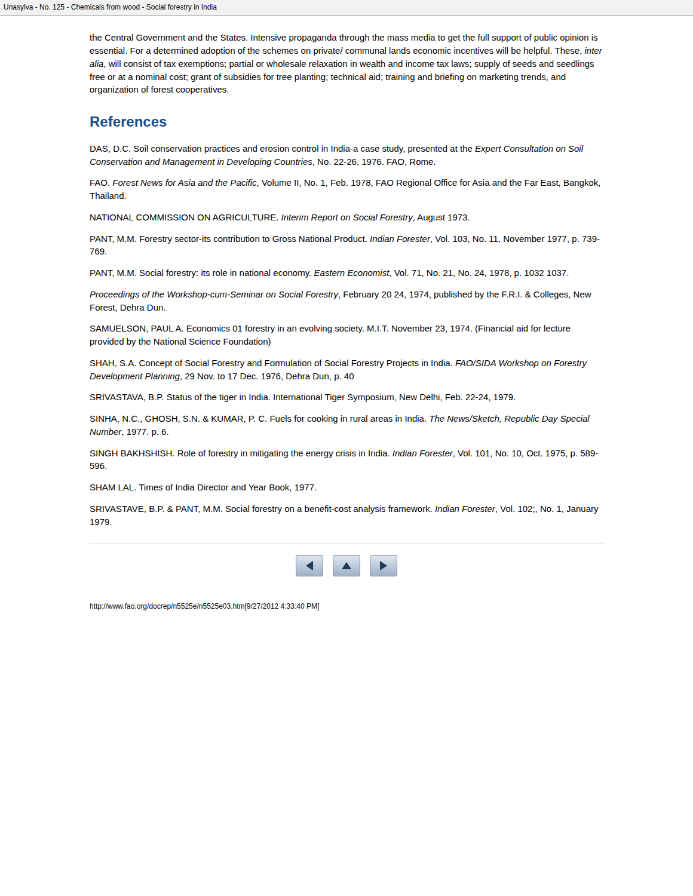Unasylva - No. 125 - Chemicals from wood - Social forestry in India
the Central Government and the States. Intensive propaganda through the mass media to get the full support of public opinion is essential. For a determined adoption of the schemes on private/ communal lands economic incentives will be helpful. These, inter alia, will consist of tax exemptions; partial or wholesale relaxation in wealth and income tax laws; supply of seeds and seedlings free or at a nominal cost; grant of subsidies for tree planting; technical aid; training and briefing on marketing trends, and organization of forest cooperatives.
References
DAS, D.C. Soil conservation practices and erosion control in India-a case study, presented at the Expert Consultation on Soil Conservation and Management in Developing Countries, No. 22-26, 1976. FAO, Rome.
FAO. Forest News for Asia and the Pacific, Volume II, No. 1, Feb. 1978, FAO Regional Office for Asia and the Far East, Bangkok, Thailand.
NATIONAL COMMISSION ON AGRICULTURE. Interim Report on Social Forestry, August 1973.
PANT, M.M. Forestry sector-its contribution to Gross National Product. Indian Forester, Vol. 103, No. 11, November 1977, p. 739-769.
PANT, M.M. Social forestry: its role in national economy. Eastern Economist, Vol. 71, No. 21, No. 24, 1978, p. 1032 1037.
Proceedings of the Workshop-cum-Seminar on Social Forestry, February 20 24, 1974, published by the F.R.I. & Colleges, New Forest, Dehra Dun.
SAMUELSON, PAUL A. Economics 01 forestry in an evolving society. M.I.T. November 23, 1974. (Financial aid for lecture provided by the National Science Foundation)
SHAH, S.A. Concept of Social Forestry and Formulation of Social Forestry Projects in India. FAO/SIDA Workshop on Forestry Development Planning, 29 Nov. to 17 Dec. 1976, Dehra Dun, p. 40
SRIVASTAVA, B.P. Status of the tiger in India. International Tiger Symposium, New Delhi, Feb. 22-24, 1979.
SINHA, N.C., GHOSH, S.N. & KUMAR, P. C. Fuels for cooking in rural areas in India. The News/Sketch, Republic Day Special Number, 1977. p. 6.
SINGH BAKHSHISH. Role of forestry in mitigating the energy crisis in India. Indian Forester, Vol. 101, No. 10, Oct. 1975, p. 589-596.
SHAM LAL. Times of India Director and Year Book, 1977.
SRIVASTAVE, B.P. & PANT, M.M. Social forestry on a benefit-cost analysis framework. Indian Forester, Vol. 102;, No. 1, January 1979.
http://www.fao.org/docrep/n5525e/n5525e03.htm[9/27/2012 4:33:40 PM]